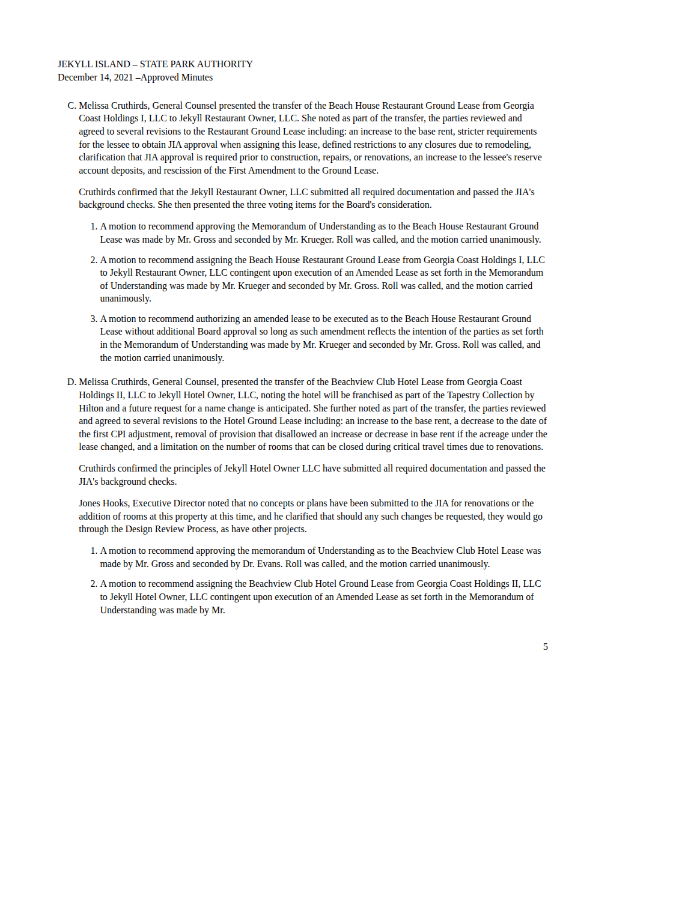JEKYLL ISLAND – STATE PARK AUTHORITY
December 14, 2021 –Approved Minutes
Melissa Cruthirds, General Counsel presented the transfer of the Beach House Restaurant Ground Lease from Georgia Coast Holdings I, LLC to Jekyll Restaurant Owner, LLC. She noted as part of the transfer, the parties reviewed and agreed to several revisions to the Restaurant Ground Lease including: an increase to the base rent, stricter requirements for the lessee to obtain JIA approval when assigning this lease, defined restrictions to any closures due to remodeling, clarification that JIA approval is required prior to construction, repairs, or renovations, an increase to the lessee's reserve account deposits, and rescission of the First Amendment to the Ground Lease.
Cruthirds confirmed that the Jekyll Restaurant Owner, LLC submitted all required documentation and passed the JIA's background checks. She then presented the three voting items for the Board's consideration.
A motion to recommend approving the Memorandum of Understanding as to the Beach House Restaurant Ground Lease was made by Mr. Gross and seconded by Mr. Krueger. Roll was called, and the motion carried unanimously.
A motion to recommend assigning the Beach House Restaurant Ground Lease from Georgia Coast Holdings I, LLC to Jekyll Restaurant Owner, LLC contingent upon execution of an Amended Lease as set forth in the Memorandum of Understanding was made by Mr. Krueger and seconded by Mr. Gross. Roll was called, and the motion carried unanimously.
A motion to recommend authorizing an amended lease to be executed as to the Beach House Restaurant Ground Lease without additional Board approval so long as such amendment reflects the intention of the parties as set forth in the Memorandum of Understanding was made by Mr. Krueger and seconded by Mr. Gross. Roll was called, and the motion carried unanimously.
Melissa Cruthirds, General Counsel, presented the transfer of the Beachview Club Hotel Lease from Georgia Coast Holdings II, LLC to Jekyll Hotel Owner, LLC, noting the hotel will be franchised as part of the Tapestry Collection by Hilton and a future request for a name change is anticipated. She further noted as part of the transfer, the parties reviewed and agreed to several revisions to the Hotel Ground Lease including: an increase to the base rent, a decrease to the date of the first CPI adjustment, removal of provision that disallowed an increase or decrease in base rent if the acreage under the lease changed, and a limitation on the number of rooms that can be closed during critical travel times due to renovations.
Cruthirds confirmed the principles of Jekyll Hotel Owner LLC have submitted all required documentation and passed the JIA's background checks.
Jones Hooks, Executive Director noted that no concepts or plans have been submitted to the JIA for renovations or the addition of rooms at this property at this time, and he clarified that should any such changes be requested, they would go through the Design Review Process, as have other projects.
A motion to recommend approving the memorandum of Understanding as to the Beachview Club Hotel Lease was made by Mr. Gross and seconded by Dr. Evans. Roll was called, and the motion carried unanimously.
A motion to recommend assigning the Beachview Club Hotel Ground Lease from Georgia Coast Holdings II, LLC to Jekyll Hotel Owner, LLC contingent upon execution of an Amended Lease as set forth in the Memorandum of Understanding was made by Mr.
5